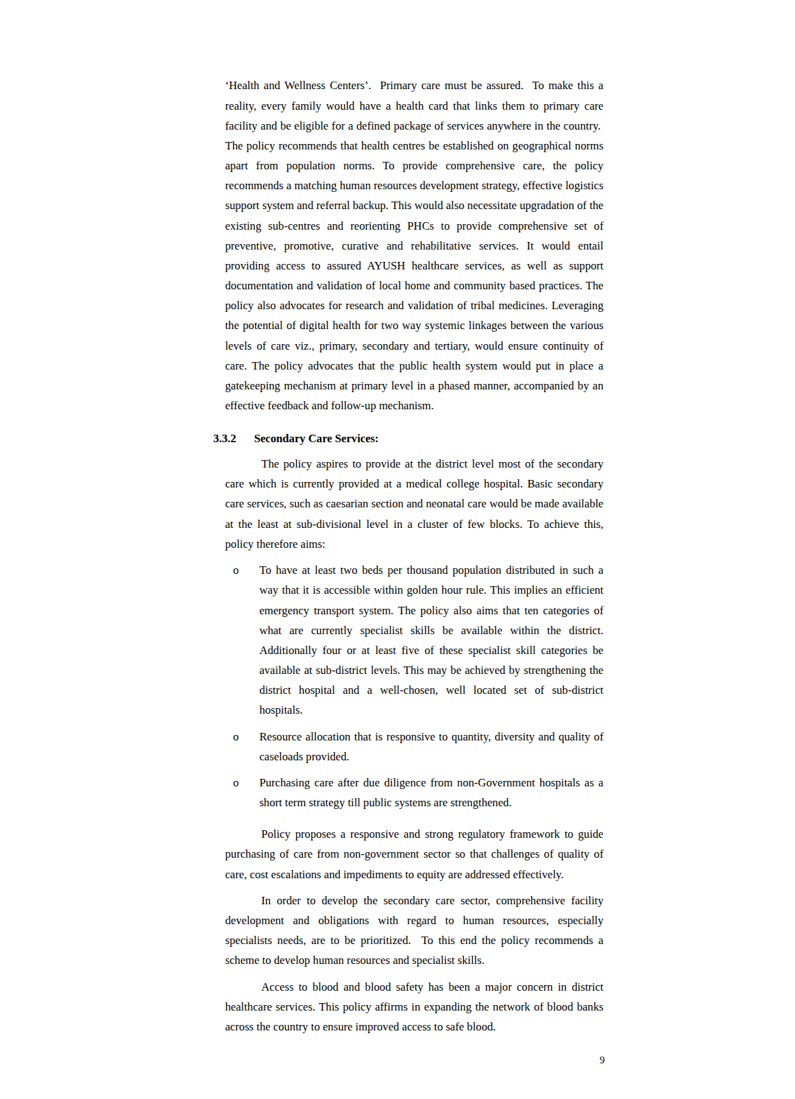‘Health and Wellness Centers’. Primary care must be assured. To make this a reality, every family would have a health card that links them to primary care facility and be eligible for a defined package of services anywhere in the country. The policy recommends that health centres be established on geographical norms apart from population norms. To provide comprehensive care, the policy recommends a matching human resources development strategy, effective logistics support system and referral backup. This would also necessitate upgradation of the existing sub-centres and reorienting PHCs to provide comprehensive set of preventive, promotive, curative and rehabilitative services. It would entail providing access to assured AYUSH healthcare services, as well as support documentation and validation of local home and community based practices. The policy also advocates for research and validation of tribal medicines. Leveraging the potential of digital health for two way systemic linkages between the various levels of care viz., primary, secondary and tertiary, would ensure continuity of care. The policy advocates that the public health system would put in place a gatekeeping mechanism at primary level in a phased manner, accompanied by an effective feedback and follow-up mechanism.
3.3.2 Secondary Care Services:
The policy aspires to provide at the district level most of the secondary care which is currently provided at a medical college hospital. Basic secondary care services, such as caesarian section and neonatal care would be made available at the least at sub-divisional level in a cluster of few blocks. To achieve this, policy therefore aims:
To have at least two beds per thousand population distributed in such a way that it is accessible within golden hour rule. This implies an efficient emergency transport system. The policy also aims that ten categories of what are currently specialist skills be available within the district. Additionally four or at least five of these specialist skill categories be available at sub-district levels. This may be achieved by strengthening the district hospital and a well-chosen, well located set of sub-district hospitals.
Resource allocation that is responsive to quantity, diversity and quality of caseloads provided.
Purchasing care after due diligence from non-Government hospitals as a short term strategy till public systems are strengthened.
Policy proposes a responsive and strong regulatory framework to guide purchasing of care from non-government sector so that challenges of quality of care, cost escalations and impediments to equity are addressed effectively.
In order to develop the secondary care sector, comprehensive facility development and obligations with regard to human resources, especially specialists needs, are to be prioritized. To this end the policy recommends a scheme to develop human resources and specialist skills.
Access to blood and blood safety has been a major concern in district healthcare services. This policy affirms in expanding the network of blood banks across the country to ensure improved access to safe blood.
9